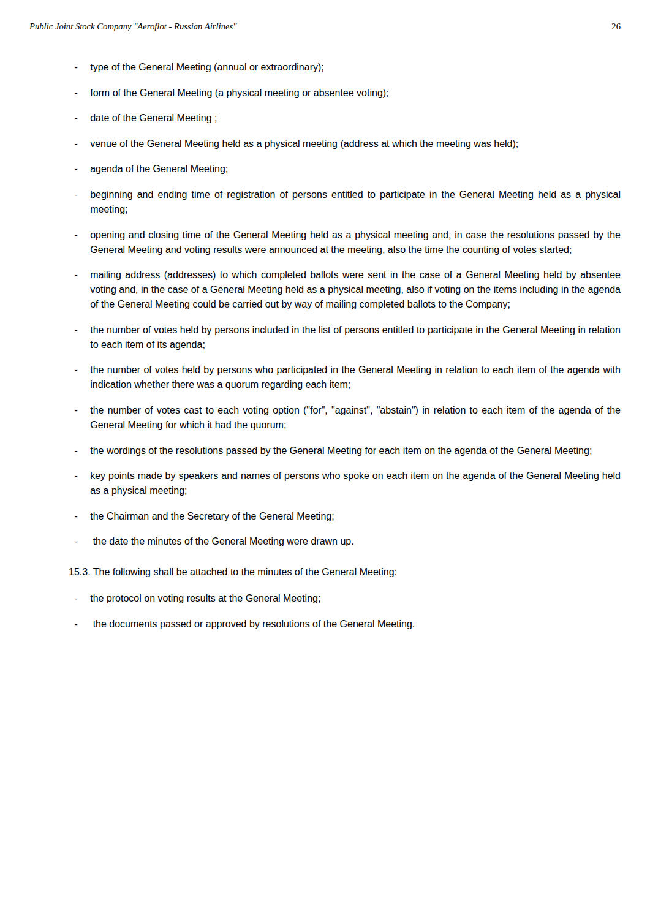Public Joint Stock Company "Aeroflot - Russian Airlines" 26
type of the General Meeting (annual or extraordinary);
form of the General Meeting (a physical meeting or absentee voting);
date of the General Meeting ;
venue of the General Meeting held as a physical meeting (address at which the meeting was held);
agenda of the General Meeting;
beginning and ending time of registration of persons entitled to participate in the General Meeting held as a physical meeting;
opening and closing time of the General Meeting held as a physical meeting and, in case the resolutions passed by the General Meeting and voting results were announced at the meeting, also the time the counting of votes started;
mailing address (addresses) to which completed ballots were sent in the case of a General Meeting held by absentee voting and, in the case of a General Meeting held as a physical meeting, also if voting on the items including in the agenda of the General Meeting could be carried out by way of mailing completed ballots to the Company;
the number of votes held by persons included in the list of persons entitled to participate in the General Meeting in relation to each item of its agenda;
the number of votes held by persons who participated in the General Meeting in relation to each item of the agenda with indication whether there was a quorum regarding each item;
the number of votes cast to each voting option ("for", "against", "abstain") in relation to each item of the agenda of the General Meeting for which it had the quorum;
the wordings of the resolutions passed by the General Meeting for each item on the agenda of the General Meeting;
key points made by speakers and names of persons who spoke on each item on the agenda of the General Meeting held as a physical meeting;
the Chairman and the Secretary of the General Meeting;
the date the minutes of the General Meeting were drawn up.
15.3. The following shall be attached to the minutes of the General Meeting:
the protocol on voting results at the General Meeting;
the documents passed or approved by resolutions of the General Meeting.